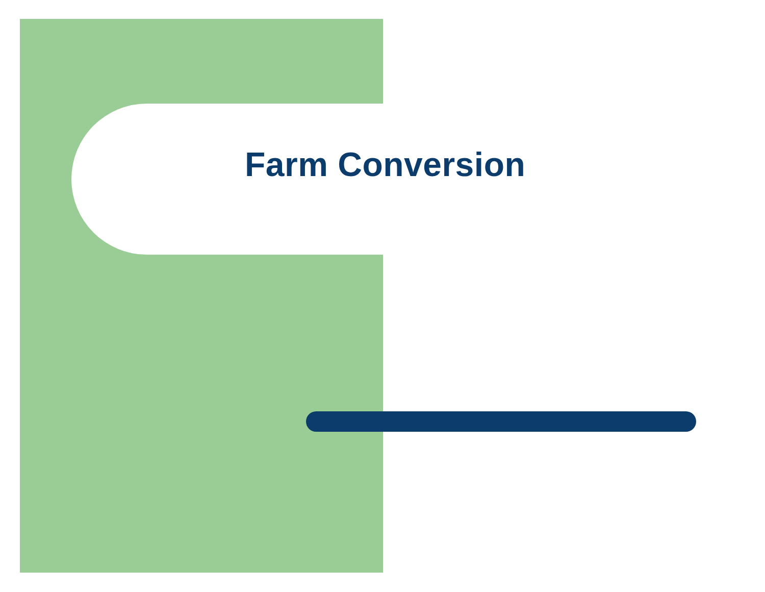Farm Conversion